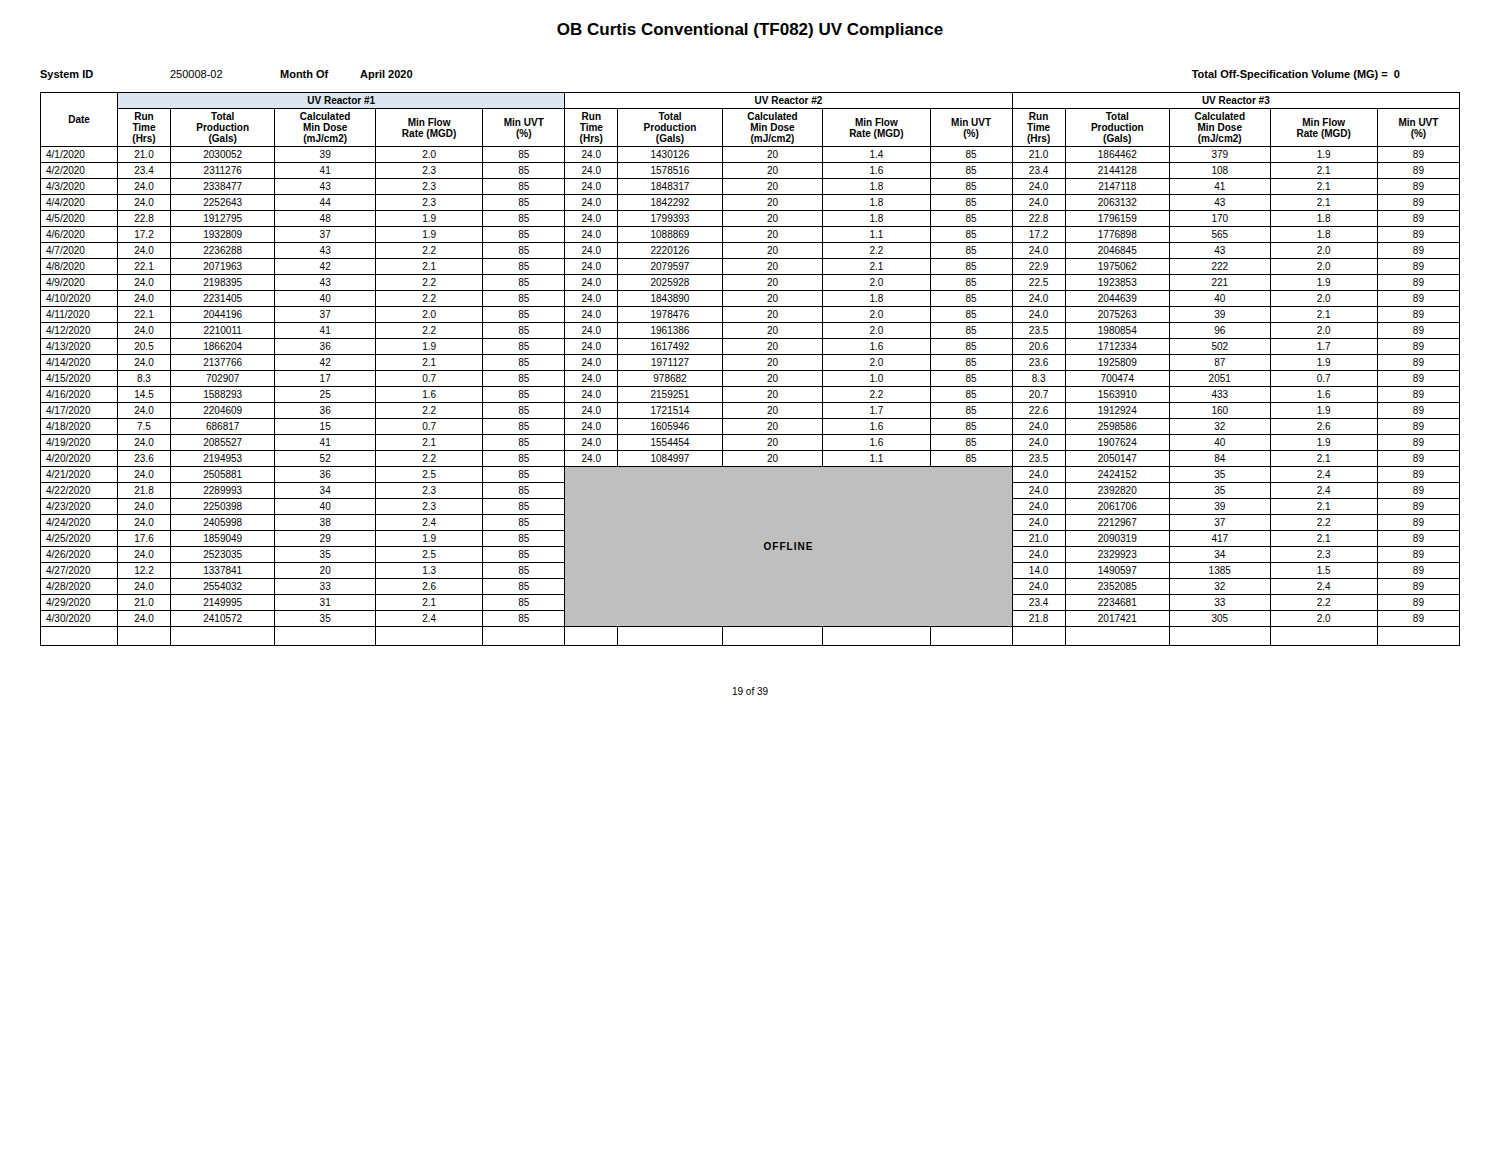OB Curtis Conventional (TF082) UV Compliance
System ID 250008-02 Month Of April 2020 Total Off-Specification Volume (MG) = 0
| Date | UV Reactor #1 | UV Reactor #2 | UV Reactor #3 |
| --- | --- | --- | --- |
| Run Time (Hrs) | Total Production (Gals) | Calculated Min Dose (mJ/cm2) | Min Flow Rate (MGD) | Min UVT (%) | Run Time (Hrs) | Total Production (Gals) | Calculated Min Dose (mJ/cm2) | Min Flow Rate (MGD) | Min UVT (%) | Run Time (Hrs) | Total Production (Gals) | Calculated Min Dose (mJ/cm2) | Min Flow Rate (MGD) | Min UVT (%) |
| 4/1/2020 | 21.0 | 2030052 | 39 | 2.0 | 85 | 24.0 | 1430126 | 20 | 1.4 | 85 | 21.0 | 1864462 | 379 | 1.9 | 89 |
| 4/2/2020 | 23.4 | 2311276 | 41 | 2.3 | 85 | 24.0 | 1578516 | 20 | 1.6 | 85 | 23.4 | 2144128 | 108 | 2.1 | 89 |
| 4/3/2020 | 24.0 | 2338477 | 43 | 2.3 | 85 | 24.0 | 1848317 | 20 | 1.8 | 85 | 24.0 | 2147118 | 41 | 2.1 | 89 |
| 4/4/2020 | 24.0 | 2252643 | 44 | 2.3 | 85 | 24.0 | 1842292 | 20 | 1.8 | 85 | 24.0 | 2063132 | 43 | 2.1 | 89 |
| 4/5/2020 | 22.8 | 1912795 | 48 | 1.9 | 85 | 24.0 | 1799393 | 20 | 1.8 | 85 | 22.8 | 1796159 | 170 | 1.8 | 89 |
| 4/6/2020 | 17.2 | 1932809 | 37 | 1.9 | 85 | 24.0 | 1088869 | 20 | 1.1 | 85 | 17.2 | 1776898 | 565 | 1.8 | 89 |
| 4/7/2020 | 24.0 | 2236288 | 43 | 2.2 | 85 | 24.0 | 2220126 | 20 | 2.2 | 85 | 24.0 | 2046845 | 43 | 2.0 | 89 |
| 4/8/2020 | 22.1 | 2071963 | 42 | 2.1 | 85 | 24.0 | 2079597 | 20 | 2.1 | 85 | 22.9 | 1975062 | 222 | 2.0 | 89 |
| 4/9/2020 | 24.0 | 2198395 | 43 | 2.2 | 85 | 24.0 | 2025928 | 20 | 2.0 | 85 | 22.5 | 1923853 | 221 | 1.9 | 89 |
| 4/10/2020 | 24.0 | 2231405 | 40 | 2.2 | 85 | 24.0 | 1843890 | 20 | 1.8 | 85 | 24.0 | 2044639 | 40 | 2.0 | 89 |
| 4/11/2020 | 22.1 | 2044196 | 37 | 2.0 | 85 | 24.0 | 1978476 | 20 | 2.0 | 85 | 24.0 | 2075263 | 39 | 2.1 | 89 |
| 4/12/2020 | 24.0 | 2210011 | 41 | 2.2 | 85 | 24.0 | 1961386 | 20 | 2.0 | 85 | 23.5 | 1980854 | 96 | 2.0 | 89 |
| 4/13/2020 | 20.5 | 1866204 | 36 | 1.9 | 85 | 24.0 | 1617492 | 20 | 1.6 | 85 | 20.6 | 1712334 | 502 | 1.7 | 89 |
| 4/14/2020 | 24.0 | 2137766 | 42 | 2.1 | 85 | 24.0 | 1971127 | 20 | 2.0 | 85 | 23.6 | 1925809 | 87 | 1.9 | 89 |
| 4/15/2020 | 8.3 | 702907 | 17 | 0.7 | 85 | 24.0 | 978682 | 20 | 1.0 | 85 | 8.3 | 700474 | 2051 | 0.7 | 89 |
| 4/16/2020 | 14.5 | 1588293 | 25 | 1.6 | 85 | 24.0 | 2159251 | 20 | 2.2 | 85 | 20.7 | 1563910 | 433 | 1.6 | 89 |
| 4/17/2020 | 24.0 | 2204609 | 36 | 2.2 | 85 | 24.0 | 1721514 | 20 | 1.7 | 85 | 22.6 | 1912924 | 160 | 1.9 | 89 |
| 4/18/2020 | 7.5 | 686817 | 15 | 0.7 | 85 | 24.0 | 1605946 | 20 | 1.6 | 85 | 24.0 | 2598586 | 32 | 2.6 | 89 |
| 4/19/2020 | 24.0 | 2085527 | 41 | 2.1 | 85 | 24.0 | 1554454 | 20 | 1.6 | 85 | 24.0 | 1907624 | 40 | 1.9 | 89 |
| 4/20/2020 | 23.6 | 2194953 | 52 | 2.2 | 85 | 24.0 | 1084997 | 20 | 1.1 | 85 | 23.5 | 2050147 | 84 | 2.1 | 89 |
| 4/21/2020 | 24.0 | 2505881 | 36 | 2.5 | 85 | OFFLINE | 24.0 | 2424152 | 35 | 2.4 | 89 |
| 4/22/2020 | 21.8 | 2289993 | 34 | 2.3 | 85 | 24.0 | 2392820 | 35 | 2.4 | 89 |
| 4/23/2020 | 24.0 | 2250398 | 40 | 2.3 | 85 | 24.0 | 2061706 | 39 | 2.1 | 89 |
| 4/24/2020 | 24.0 | 2405998 | 38 | 2.4 | 85 | 24.0 | 2212967 | 37 | 2.2 | 89 |
| 4/25/2020 | 17.6 | 1859049 | 29 | 1.9 | 85 | 21.0 | 2090319 | 417 | 2.1 | 89 |
| 4/26/2020 | 24.0 | 2523035 | 35 | 2.5 | 85 | 24.0 | 2329923 | 34 | 2.3 | 89 |
| 4/27/2020 | 12.2 | 1337841 | 20 | 1.3 | 85 | 14.0 | 1490597 | 1385 | 1.5 | 89 |
| 4/28/2020 | 24.0 | 2554032 | 33 | 2.6 | 85 | 24.0 | 2352085 | 32 | 2.4 | 89 |
| 4/29/2020 | 21.0 | 2149995 | 31 | 2.1 | 85 | 23.4 | 2234681 | 33 | 2.2 | 89 |
| 4/30/2020 | 24.0 | 2410572 | 35 | 2.4 | 85 | 21.8 | 2017421 | 305 | 2.0 | 89 |
19 of 39